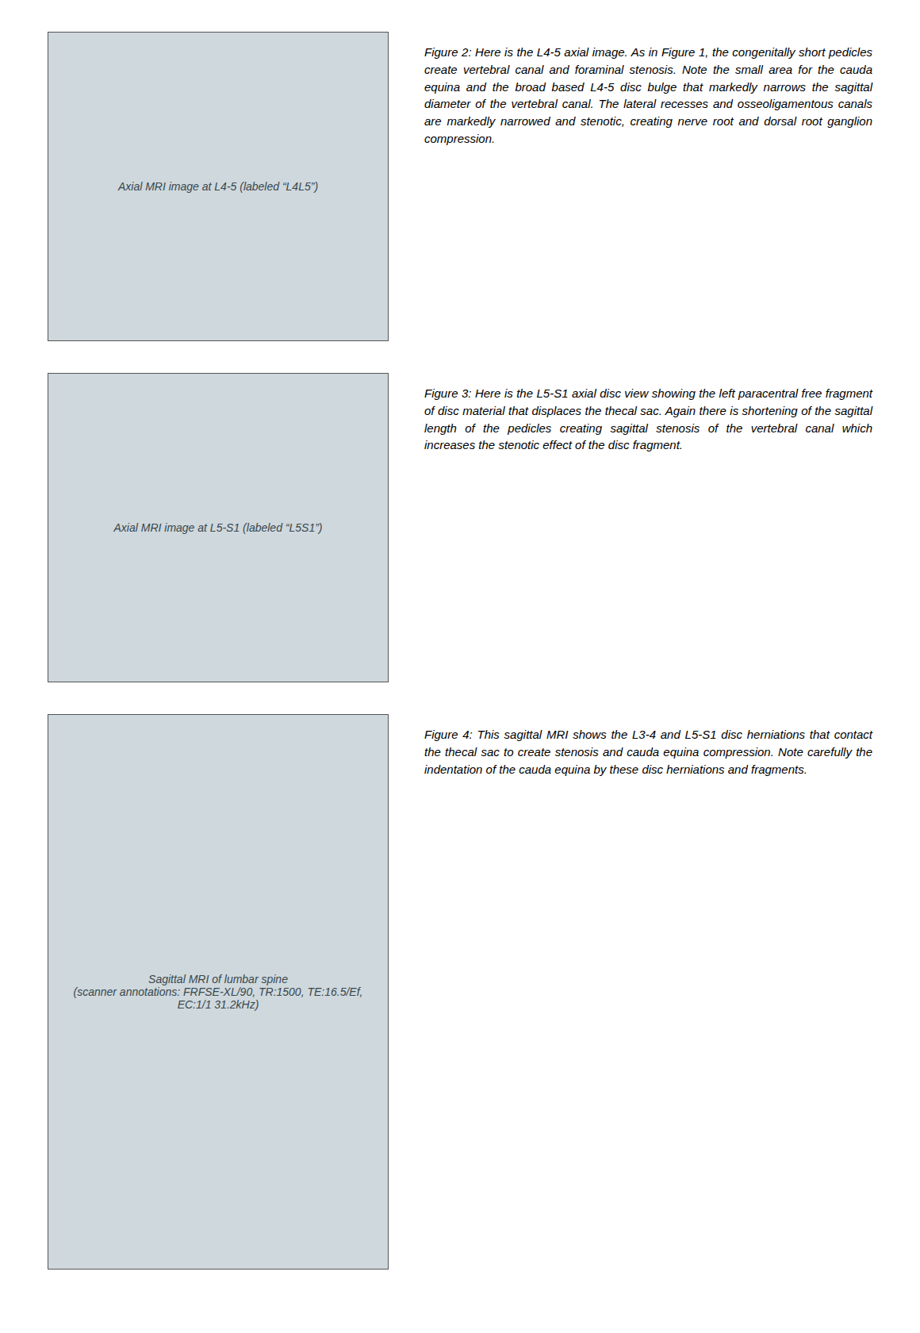Axial MRI image at L4-5 (labeled “L4L5”)
Figure 2: Here is the L4-5 axial image. As in Figure 1, the congenitally short pedicles create vertebral canal and foraminal stenosis. Note the small area for the cauda equina and the broad based L4-5 disc bulge that markedly narrows the sagittal diameter of the vertebral canal. The lateral recesses and osseoligamentous canals are markedly narrowed and stenotic, creating nerve root and dorsal root ganglion compression.
Axial MRI image at L5-S1 (labeled “L5S1”)
Figure 3: Here is the L5-S1 axial disc view showing the left paracentral free fragment of disc material that displaces the thecal sac. Again there is shortening of the sagittal length of the pedicles creating sagittal stenosis of the vertebral canal which increases the stenotic effect of the disc fragment.
Sagittal MRI of lumbar spine
(scanner annotations: FRFSE-XL/90, TR:1500, TE:16.5/Ef, EC:1/1 31.2kHz)
Figure 4: This sagittal MRI shows the L3-4 and L5-S1 disc herniations that contact the thecal sac to create stenosis and cauda equina compression. Note carefully the indentation of the cauda equina by these disc herniations and fragments.